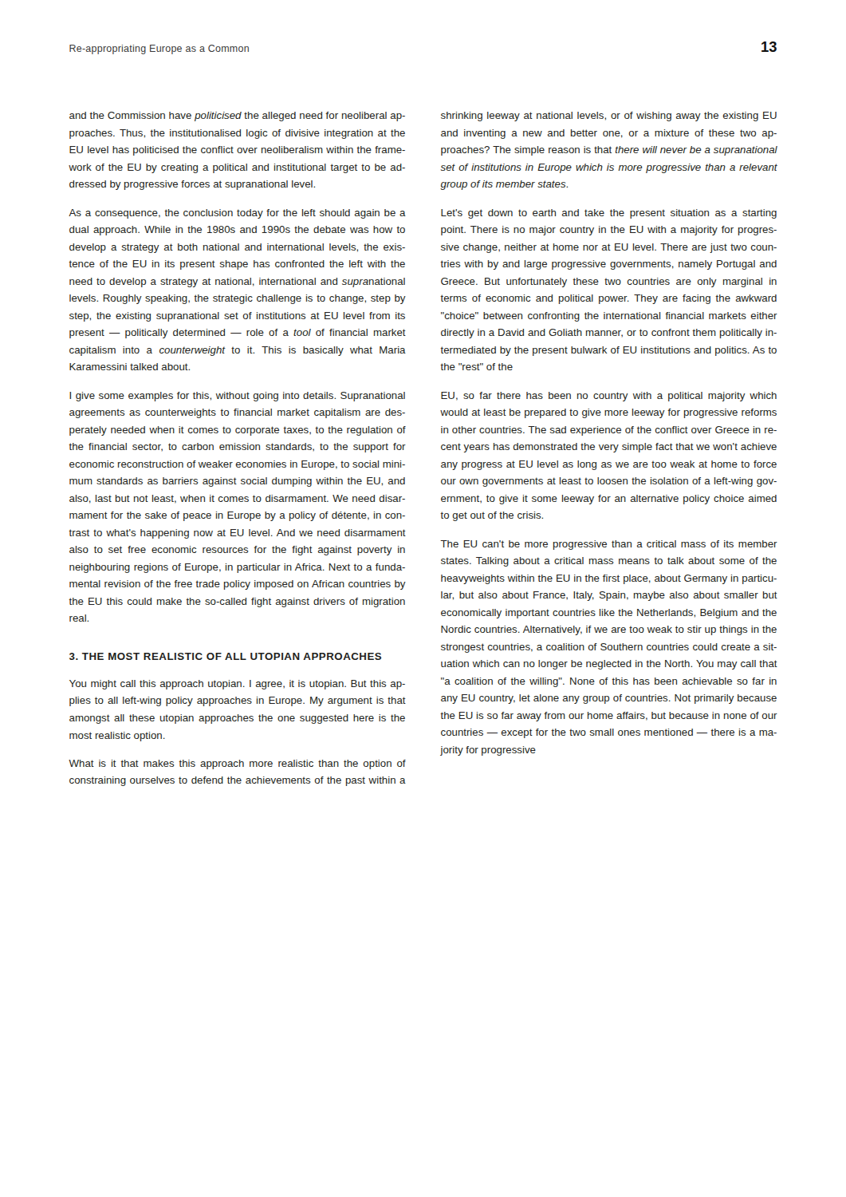Re-appropriating Europe as a Common
13
and the Commission have politicised the alleged need for neoliberal approaches. Thus, the institutionalised logic of divisive integration at the EU level has politicised the conflict over neoliberalism within the framework of the EU by creating a political and institutional target to be addressed by progressive forces at supranational level.
As a consequence, the conclusion today for the left should again be a dual approach. While in the 1980s and 1990s the debate was how to develop a strategy at both national and international levels, the existence of the EU in its present shape has confronted the left with the need to develop a strategy at national, international and supranational levels. Roughly speaking, the strategic challenge is to change, step by step, the existing supranational set of institutions at EU level from its present — politically determined — role of a tool of financial market capitalism into a counterweight to it. This is basically what Maria Karamessini talked about.
I give some examples for this, without going into details. Supranational agreements as counterweights to financial market capitalism are desperately needed when it comes to corporate taxes, to the regulation of the financial sector, to carbon emission standards, to the support for economic reconstruction of weaker economies in Europe, to social minimum standards as barriers against social dumping within the EU, and also, last but not least, when it comes to disarmament. We need disarmament for the sake of peace in Europe by a policy of détente, in contrast to what's happening now at EU level. And we need disarmament also to set free economic resources for the fight against poverty in neighbouring regions of Europe, in particular in Africa. Next to a fundamental revision of the free trade policy imposed on African countries by the EU this could make the so-called fight against drivers of migration real.
3. The most realistic of all utopian approaches
You might call this approach utopian. I agree, it is utopian. But this applies to all left-wing policy approaches in Europe. My argument is that amongst all these utopian approaches the one suggested here is the most realistic option.
What is it that makes this approach more realistic than the option of constraining ourselves to defend the achievements of the past within a shrinking leeway at national levels, or of wishing away the existing EU and inventing a new and better one, or a mixture of these two approaches? The simple reason is that there will never be a supranational set of institutions in Europe which is more progressive than a relevant group of its member states.
Let's get down to earth and take the present situation as a starting point. There is no major country in the EU with a majority for progressive change, neither at home nor at EU level. There are just two countries with by and large progressive governments, namely Portugal and Greece. But unfortunately these two countries are only marginal in terms of economic and political power. They are facing the awkward "choice" between confronting the international financial markets either directly in a David and Goliath manner, or to confront them politically intermediated by the present bulwark of EU institutions and politics. As to the "rest" of the
EU, so far there has been no country with a political majority which would at least be prepared to give more leeway for progressive reforms in other countries. The sad experience of the conflict over Greece in recent years has demonstrated the very simple fact that we won't achieve any progress at EU level as long as we are too weak at home to force our own governments at least to loosen the isolation of a left-wing government, to give it some leeway for an alternative policy choice aimed to get out of the crisis.
The EU can't be more progressive than a critical mass of its member states. Talking about a critical mass means to talk about some of the heavyweights within the EU in the first place, about Germany in particular, but also about France, Italy, Spain, maybe also about smaller but economically important countries like the Netherlands, Belgium and the Nordic countries. Alternatively, if we are too weak to stir up things in the strongest countries, a coalition of Southern countries could create a situation which can no longer be neglected in the North. You may call that "a coalition of the willing". None of this has been achievable so far in any EU country, let alone any group of countries. Not primarily because the EU is so far away from our home affairs, but because in none of our countries — except for the two small ones mentioned — there is a majority for progressive